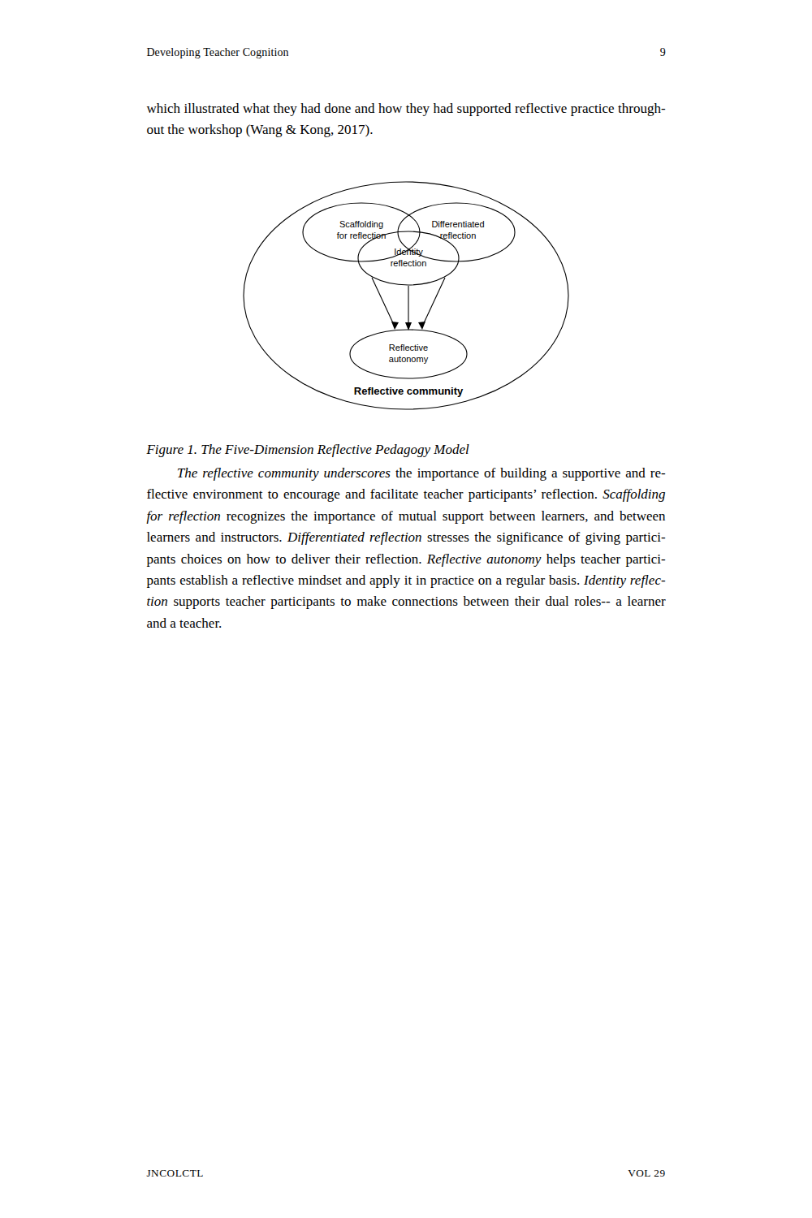Developing Teacher Cognition 9
which illustrated what they had done and how they had supported reflective practice throughout the workshop (Wang & Kong, 2017).
Scaffolding for reflection Differentiated reflection Identity reflection Reflective autonomy Reflective community
Figure 1. The Five-Dimension Reflective Pedagogy Model
The reflective community underscores the importance of building a supportive and reflective environment to encourage and facilitate teacher participants’ reflection. Scaffolding for reflection recognizes the importance of mutual support between learners, and between learners and instructors. Differentiated reflection stresses the significance of giving participants choices on how to deliver their reflection. Reflective autonomy helps teacher participants establish a reflective mindset and apply it in practice on a regular basis. Identity reflection supports teacher participants to make connections between their dual roles-- a learner and a teacher.
JNCOLCTL VOL 29